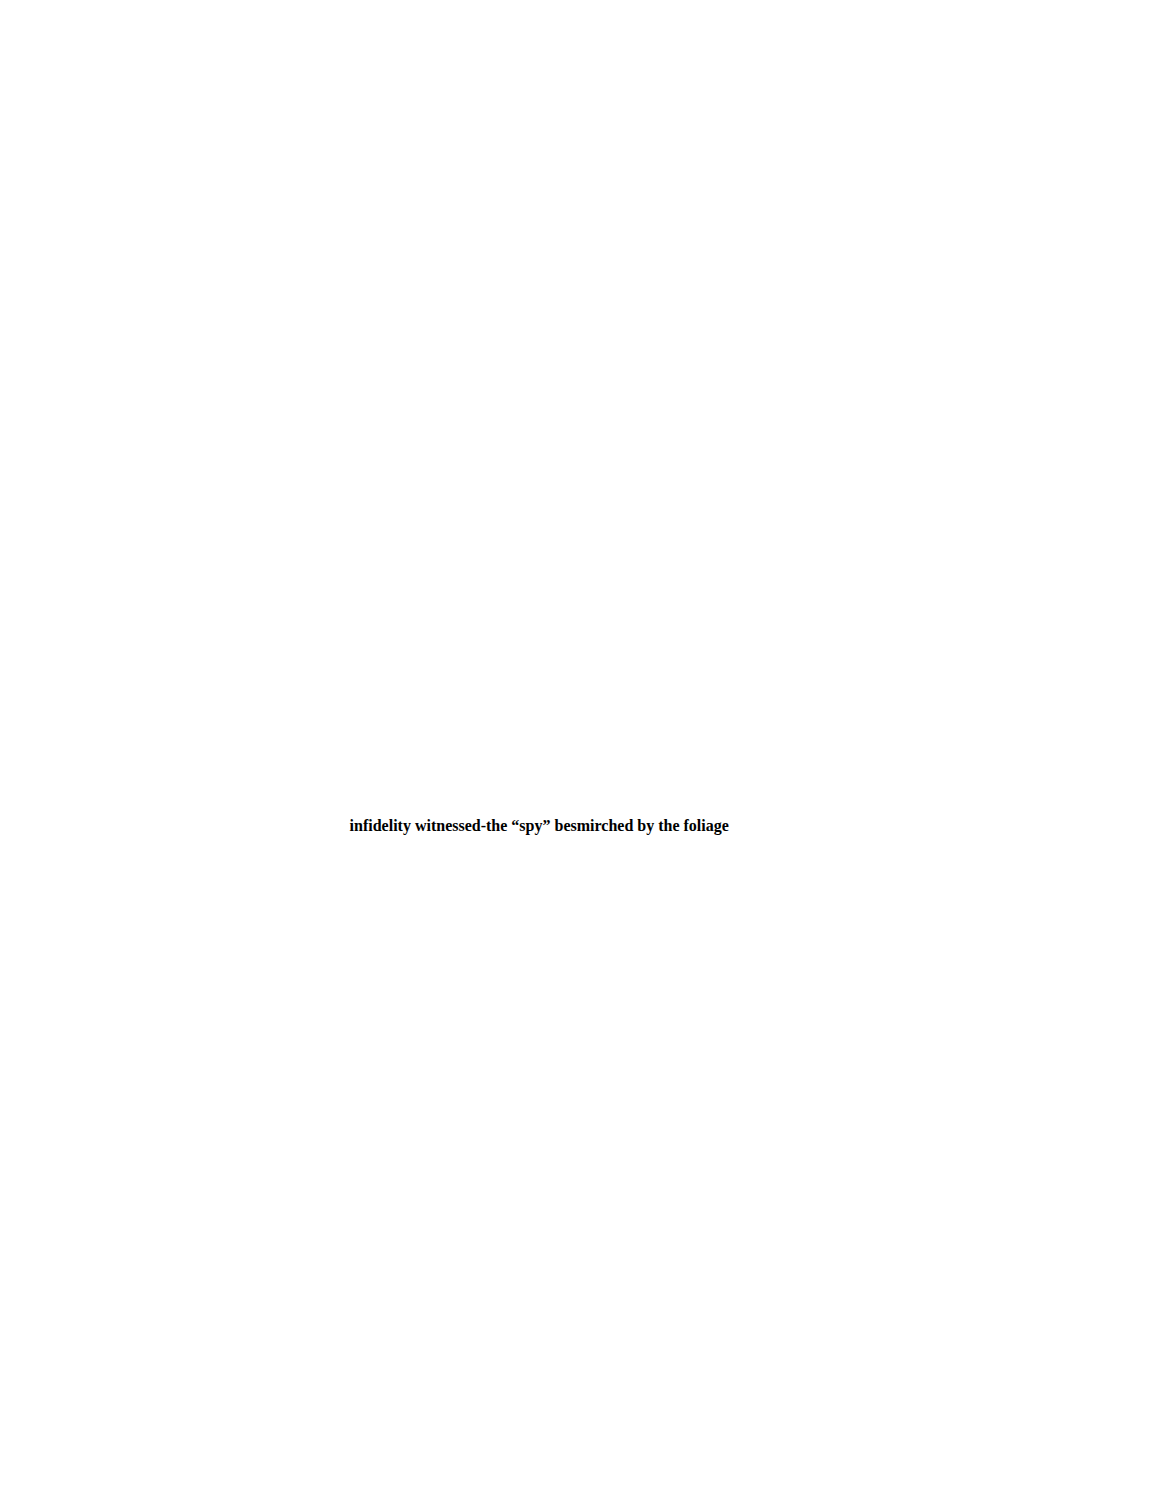infidelity witnessed-the “spy” besmirched by the foliage